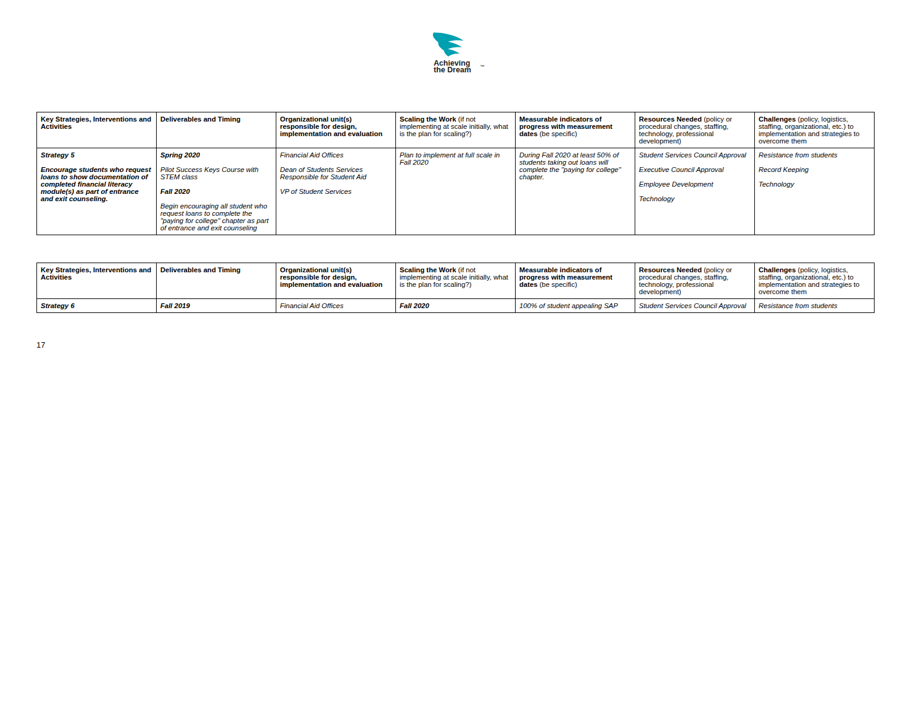| Key Strategies, Interventions and Activities | Deliverables and Timing | Organizational unit(s) responsible for design, implementation and evaluation | Scaling the Work (if not implementing at scale initially, what is the plan for scaling?) | Measurable indicators of progress with measurement dates (be specific) | Resources Needed (policy or procedural changes, staffing, technology, professional development) | Challenges (policy, logistics, staffing, organizational, etc.) to implementation and strategies to overcome them |
| --- | --- | --- | --- | --- | --- | --- |
| Strategy 5 Encourage students who request loans to show documentation of completed financial literacy module(s) as part of entrance and exit counseling. | Spring 2020 Pilot Success Keys Course with STEM class Fall 2020 Begin encouraging all student who request loans to complete the "paying for college" chapter as part of entrance and exit counseling | Financial Aid Offices Dean of Students Services Responsible for Student Aid VP of Student Services | Plan to implement at full scale in Fall 2020 | During Fall 2020 at least 50% of students taking out loans will complete the "paying for college" chapter. | Student Services Council Approval Executive Council Approval Employee Development Technology | Resistance from students Record Keeping Technology |
| Key Strategies, Interventions and Activities | Deliverables and Timing | Organizational unit(s) responsible for design, implementation and evaluation | Scaling the Work (if not implementing at scale initially, what is the plan for scaling?) | Measurable indicators of progress with measurement dates (be specific) | Resources Needed (policy or procedural changes, staffing, technology, professional development) | Challenges (policy, logistics, staffing, organizational, etc.) to implementation and strategies to overcome them |
| --- | --- | --- | --- | --- | --- | --- |
| Strategy 6 | Fall 2019 | Financial Aid Offices | Fall 2020 | 100% of student appealing SAP | Student Services Council Approval | Resistance from students |
17